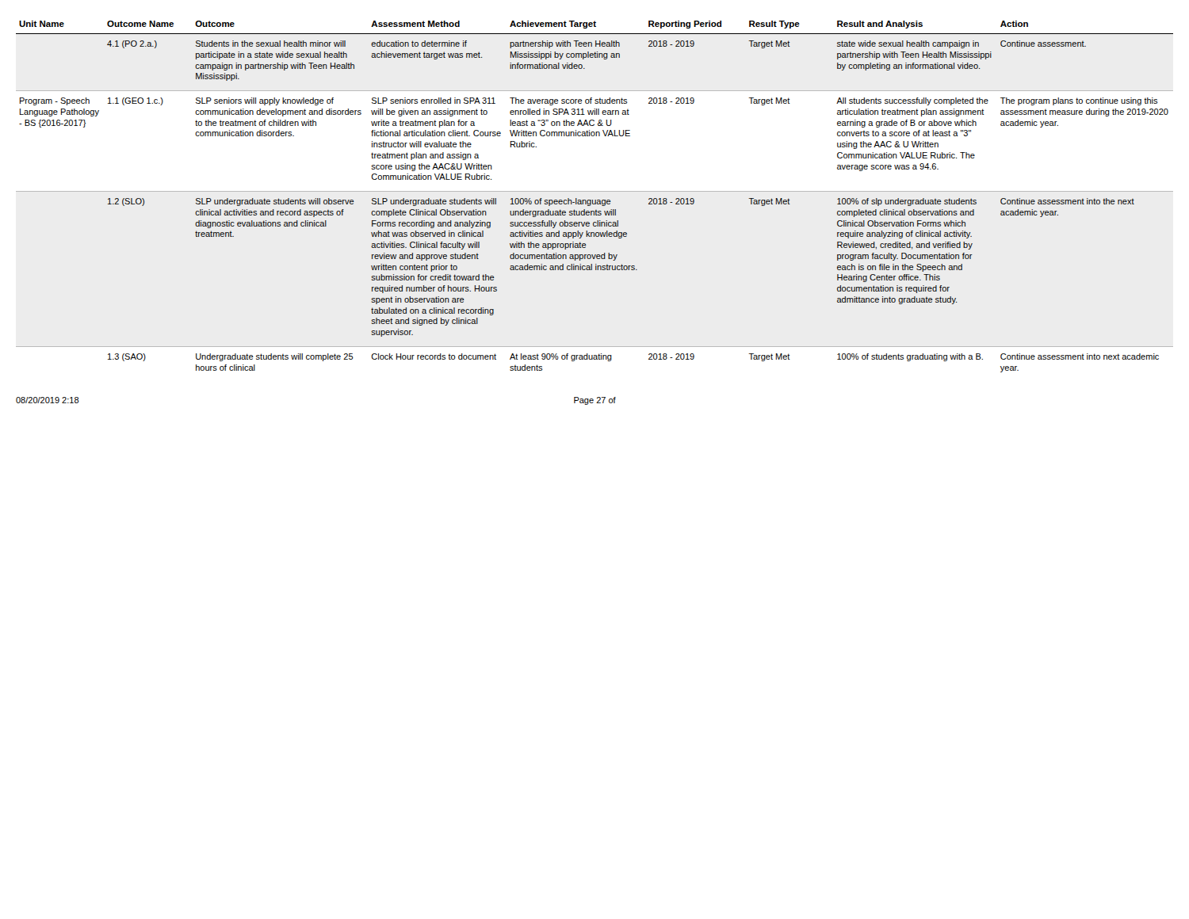| Unit Name | Outcome Name | Outcome | Assessment Method | Achievement Target | Reporting Period | Result Type | Result and Analysis | Action |
| --- | --- | --- | --- | --- | --- | --- | --- | --- |
| | 4.1 (PO 2.a.) | Students in the sexual health minor will participate in a state wide sexual health campaign in partnership with Teen Health Mississippi. | education to determine if achievement target was met. | partnership with Teen Health Mississippi by completing an informational video. | 2018 - 2019 | Target Met | state wide sexual health campaign in partnership with Teen Health Mississippi by completing an informational video. | Continue assessment. |
| Program - Speech Language Pathology - BS {2016-2017} | 1.1 (GEO 1.c.) | SLP seniors will apply knowledge of communication development and disorders to the treatment of children with communication disorders. | SLP seniors enrolled in SPA 311 will be given an assignment to write a treatment plan for a fictional articulation client. Course instructor will evaluate the treatment plan and assign a score using the AAC&U Written Communication VALUE Rubric. | The average score of students enrolled in SPA 311 will earn at least a “3” on the AAC & U Written Communication VALUE Rubric. | 2018 - 2019 | Target Met | All students successfully completed the articulation treatment plan assignment earning a grade of B or above which converts to a score of at least a "3" using the AAC & U Written Communication VALUE Rubric. The average score was a 94.6. | The program plans to continue using this assessment measure during the 2019-2020 academic year. |
| | 1.2 (SLO) | SLP undergraduate students will observe clinical activities and record aspects of diagnostic evaluations and clinical treatment. | SLP undergraduate students will complete Clinical Observation Forms recording and analyzing what was observed in clinical activities. Clinical faculty will review and approve student written content prior to submission for credit toward the required number of hours. Hours spent in observation are tabulated on a clinical recording sheet and signed by clinical supervisor. | 100% of speech-language undergraduate students will successfully observe clinical activities and apply knowledge with the appropriate documentation approved by academic and clinical instructors. | 2018 - 2019 | Target Met | 100% of slp undergraduate students completed clinical observations and Clinical Observation Forms which require analyzing of clinical activity. Reviewed, credited, and verified by program faculty. Documentation for each is on file in the Speech and Hearing Center office. This documentation is required for admittance into graduate study. | Continue assessment into the next academic year. |
| | 1.3 (SAO) | Undergraduate students will complete 25 hours of clinical | Clock Hour records to document | At least 90% of graduating students | 2018 - 2019 | Target Met | 100% of students graduating with a B. | Continue assessment into next academic year. |
08/20/2019 2:18
Page 27 of